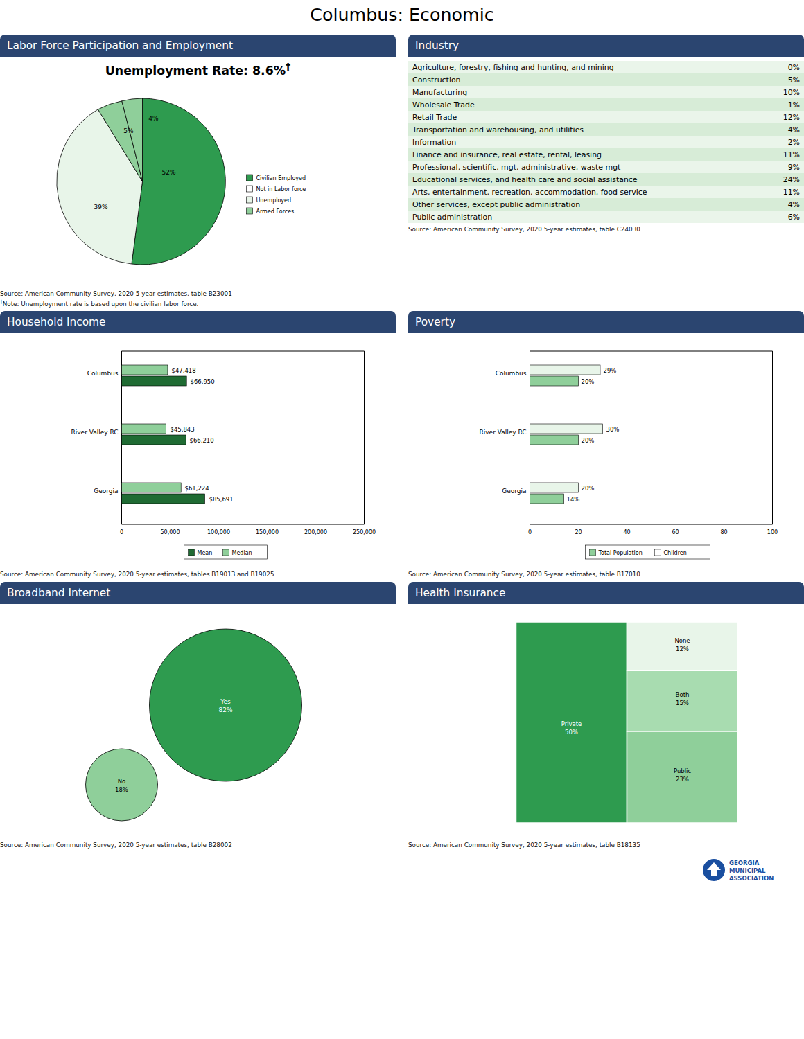Columbus: Economic
Labor Force Participation and Employment
Unemployment Rate: 8.6%†
52% 39% 5% 4% Civilian Employed Not in Labor force Unemployed Armed Forces
Source: American Community Survey, 2020 5-year estimates, table B23001
†Note: Unemployment rate is based upon the civilian labor force.
Industry
| Agriculture, forestry, fishing and hunting, and mining | 0% |
| Construction | 5% |
| Manufacturing | 10% |
| Wholesale Trade | 1% |
| Retail Trade | 12% |
| Transportation and warehousing, and utilities | 4% |
| Information | 2% |
| Finance and insurance, real estate, rental, leasing | 11% |
| Professional, scientific, mgt, administrative, waste mgt | 9% |
| Educational services, and health care and social assistance | 24% |
| Arts, entertainment, recreation, accommodation, food service | 11% |
| Other services, except public administration | 4% |
| Public administration | 6% |
Source: American Community Survey, 2020 5-year estimates, table C24030
Household Income
0 50,000 100,000 150,000 200,000 250,000 Columbus $47,418 $66,950 River Valley RC $45,843 $66,210 Georgia $61,224 $85,691 Mean Median
Source: American Community Survey, 2020 5-year estimates, tables B19013 and B19025
Poverty
0 20 40 60 80 100 Columbus 29% 20% River Valley RC 30% 20% Georgia 20% 14% Total Population Children
Source: American Community Survey, 2020 5-year estimates, table B17010
Broadband Internet
Yes 82% No 18%
Source: American Community Survey, 2020 5-year estimates, table B28002
Health Insurance
Private 50% None 12% Both 15% Public 23%
Source: American Community Survey, 2020 5-year estimates, table B18135
GEORGIA MUNICIPAL ASSOCIATION